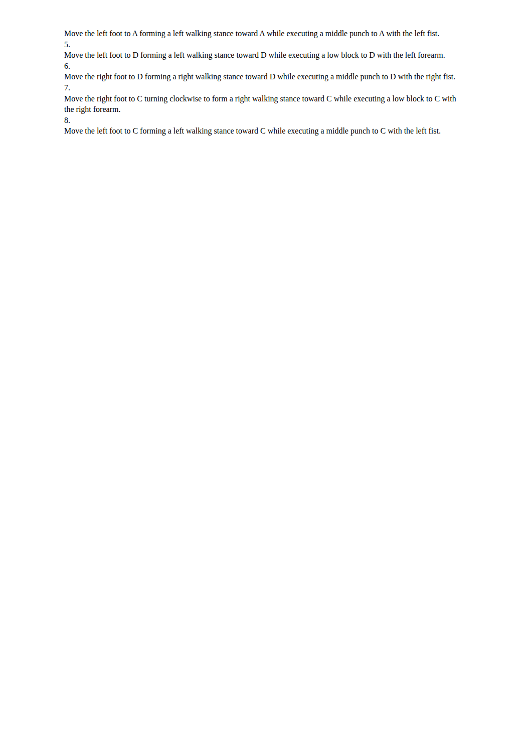Move the left foot to A forming a left walking stance toward A while executing a middle punch to A with the left fist.
5.
Move the left foot to D forming a left walking stance toward D while executing a low block to D with the left forearm.
6.
Move the right foot to D forming a right walking stance toward D while executing a middle punch to D with the right fist.
7.
Move the right foot to C turning clockwise to form a right walking stance toward C while executing a low block to C with the right forearm.
8.
Move the left foot to C forming a left walking stance toward C while executing a middle punch to C with the left fist.